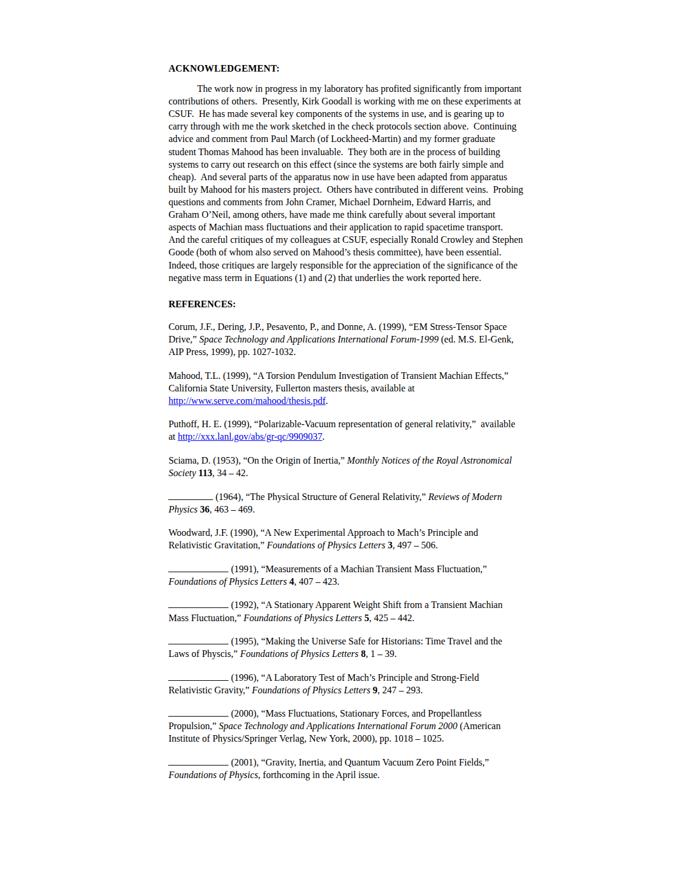ACKNOWLEDGEMENT:
The work now in progress in my laboratory has profited significantly from important contributions of others. Presently, Kirk Goodall is working with me on these experiments at CSUF. He has made several key components of the systems in use, and is gearing up to carry through with me the work sketched in the check protocols section above. Continuing advice and comment from Paul March (of Lockheed-Martin) and my former graduate student Thomas Mahood has been invaluable. They both are in the process of building systems to carry out research on this effect (since the systems are both fairly simple and cheap). And several parts of the apparatus now in use have been adapted from apparatus built by Mahood for his masters project. Others have contributed in different veins. Probing questions and comments from John Cramer, Michael Dornheim, Edward Harris, and Graham O’Neil, among others, have made me think carefully about several important aspects of Machian mass fluctuations and their application to rapid spacetime transport. And the careful critiques of my colleagues at CSUF, especially Ronald Crowley and Stephen Goode (both of whom also served on Mahood’s thesis committee), have been essential. Indeed, those critiques are largely responsible for the appreciation of the significance of the negative mass term in Equations (1) and (2) that underlies the work reported here.
REFERENCES:
Corum, J.F., Dering, J.P., Pesavento, P., and Donne, A. (1999), “EM Stress-Tensor Space Drive,” Space Technology and Applications International Forum-1999 (ed. M.S. El-Genk, AIP Press, 1999), pp. 1027-1032.
Mahood, T.L. (1999), “A Torsion Pendulum Investigation of Transient Machian Effects,” California State University, Fullerton masters thesis, available at http://www.serve.com/mahood/thesis.pdf.
Puthoff, H. E. (1999), “Polarizable-Vacuum representation of general relativity,” available at http://xxx.lanl.gov/abs/gr-qc/9909037.
Sciama, D. (1953), “On the Origin of Inertia,” Monthly Notices of the Royal Astronomical Society 113, 34 – 42.
(1964), “The Physical Structure of General Relativity,” Reviews of Modern Physics 36, 463 – 469.
Woodward, J.F. (1990), “A New Experimental Approach to Mach’s Principle and Relativistic Gravitation,” Foundations of Physics Letters 3, 497 – 506.
(1991), “Measurements of a Machian Transient Mass Fluctuation,” Foundations of Physics Letters 4, 407 – 423.
(1992), “A Stationary Apparent Weight Shift from a Transient Machian Mass Fluctuation,” Foundations of Physics Letters 5, 425 – 442.
(1995), “Making the Universe Safe for Historians: Time Travel and the Laws of Physcis,” Foundations of Physics Letters 8, 1 – 39.
(1996), “A Laboratory Test of Mach’s Principle and Strong-Field Relativistic Gravity,” Foundations of Physics Letters 9, 247 – 293.
(2000), “Mass Fluctuations, Stationary Forces, and Propellantless Propulsion,” Space Technology and Applications International Forum 2000 (American Institute of Physics/Springer Verlag, New York, 2000), pp. 1018 – 1025.
(2001), “Gravity, Inertia, and Quantum Vacuum Zero Point Fields,”
Foundations of Physics, forthcoming in the April issue.